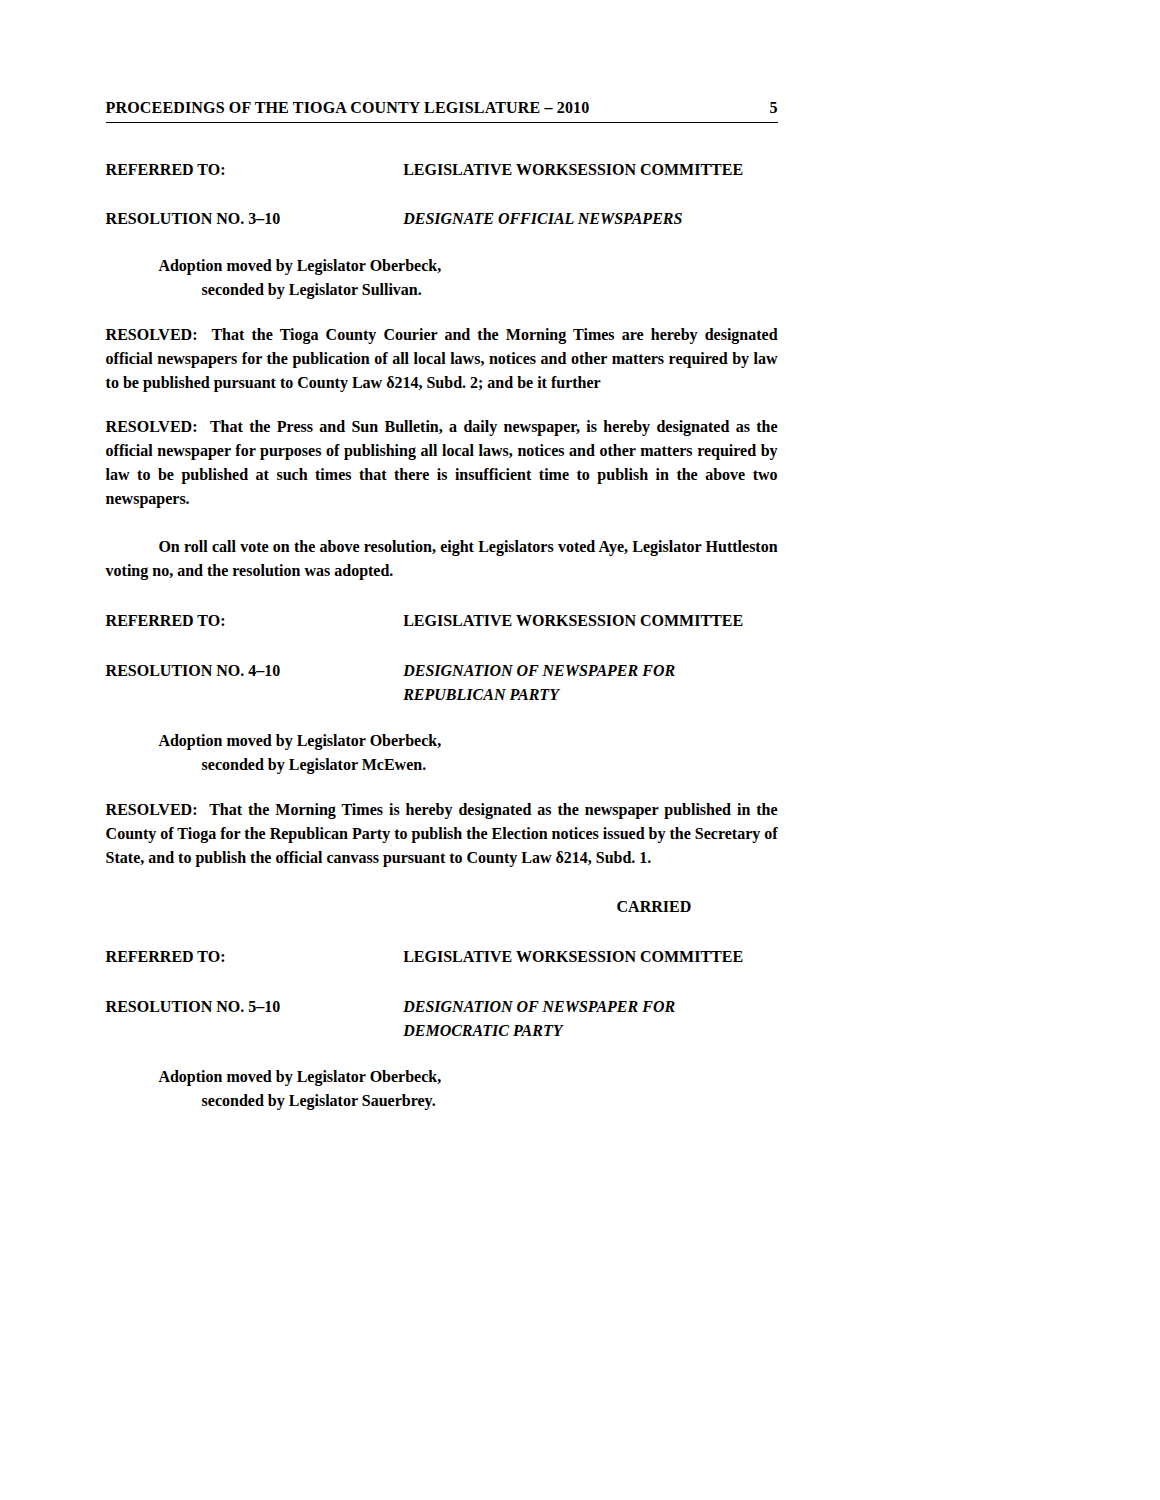Proceedings of the Tioga County Legislature – 2010 5
REFERRED TO: LEGISLATIVE WORKSESSION COMMITTEE
RESOLUTION NO. 3–10 Designate Official Newspapers
Adoption moved by Legislator Oberbeck, seconded by Legislator Sullivan.
RESOLVED: That the Tioga County Courier and the Morning Times are hereby designated official newspapers for the publication of all local laws, notices and other matters required by law to be published pursuant to County Law δ214, Subd. 2; and be it further
RESOLVED: That the Press and Sun Bulletin, a daily newspaper, is hereby designated as the official newspaper for purposes of publishing all local laws, notices and other matters required by law to be published at such times that there is insufficient time to publish in the above two newspapers.
On roll call vote on the above resolution, eight Legislators voted Aye, Legislator Huttleston voting no, and the resolution was adopted.
REFERRED TO: LEGISLATIVE WORKSESSION COMMITTEE
RESOLUTION NO. 4–10 Designation of Newspaper for
Republican Party
Adoption moved by Legislator Oberbeck, seconded by Legislator McEwen.
RESOLVED: That the Morning Times is hereby designated as the newspaper published in the County of Tioga for the Republican Party to publish the Election notices issued by the Secretary of State, and to publish the official canvass pursuant to County Law δ214, Subd. 1.
CARRIED
REFERRED TO: LEGISLATIVE WORKSESSION COMMITTEE
RESOLUTION NO. 5–10 Designation of Newspaper for
Democratic Party
Adoption moved by Legislator Oberbeck, seconded by Legislator Sauerbrey.